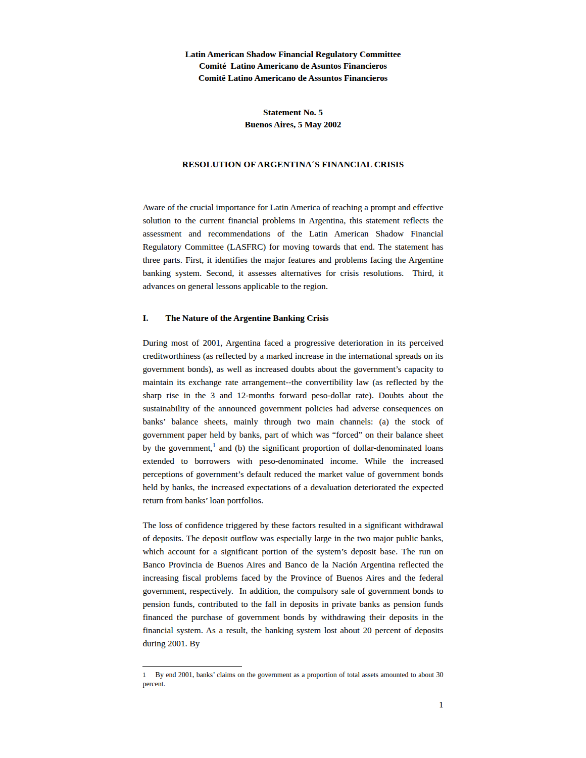Latin American Shadow Financial Regulatory Committee
Comité Latino Americano de Asuntos Financieros
Comitê Latino Americano de Assuntos Financieros
Statement No. 5
Buenos Aires, 5 May 2002
RESOLUTION OF ARGENTINA´S FINANCIAL CRISIS
Aware of the crucial importance for Latin America of reaching a prompt and effective solution to the current financial problems in Argentina, this statement reflects the assessment and recommendations of the Latin American Shadow Financial Regulatory Committee (LASFRC) for moving towards that end. The statement has three parts. First, it identifies the major features and problems facing the Argentine banking system. Second, it assesses alternatives for crisis resolutions. Third, it advances on general lessons applicable to the region.
I. The Nature of the Argentine Banking Crisis
During most of 2001, Argentina faced a progressive deterioration in its perceived creditworthiness (as reflected by a marked increase in the international spreads on its government bonds), as well as increased doubts about the government’s capacity to maintain its exchange rate arrangement--the convertibility law (as reflected by the sharp rise in the 3 and 12-months forward peso-dollar rate). Doubts about the sustainability of the announced government policies had adverse consequences on banks’ balance sheets, mainly through two main channels: (a) the stock of government paper held by banks, part of which was “forced” on their balance sheet by the government,1 and (b) the significant proportion of dollar-denominated loans extended to borrowers with peso-denominated income. While the increased perceptions of government’s default reduced the market value of government bonds held by banks, the increased expectations of a devaluation deteriorated the expected return from banks’ loan portfolios.
The loss of confidence triggered by these factors resulted in a significant withdrawal of deposits. The deposit outflow was especially large in the two major public banks, which account for a significant portion of the system’s deposit base. The run on Banco Provincia de Buenos Aires and Banco de la Nación Argentina reflected the increasing fiscal problems faced by the Province of Buenos Aires and the federal government, respectively. In addition, the compulsory sale of government bonds to pension funds, contributed to the fall in deposits in private banks as pension funds financed the purchase of government bonds by withdrawing their deposits in the financial system. As a result, the banking system lost about 20 percent of deposits during 2001. By
1 By end 2001, banks’ claims on the government as a proportion of total assets amounted to about 30 percent.
1